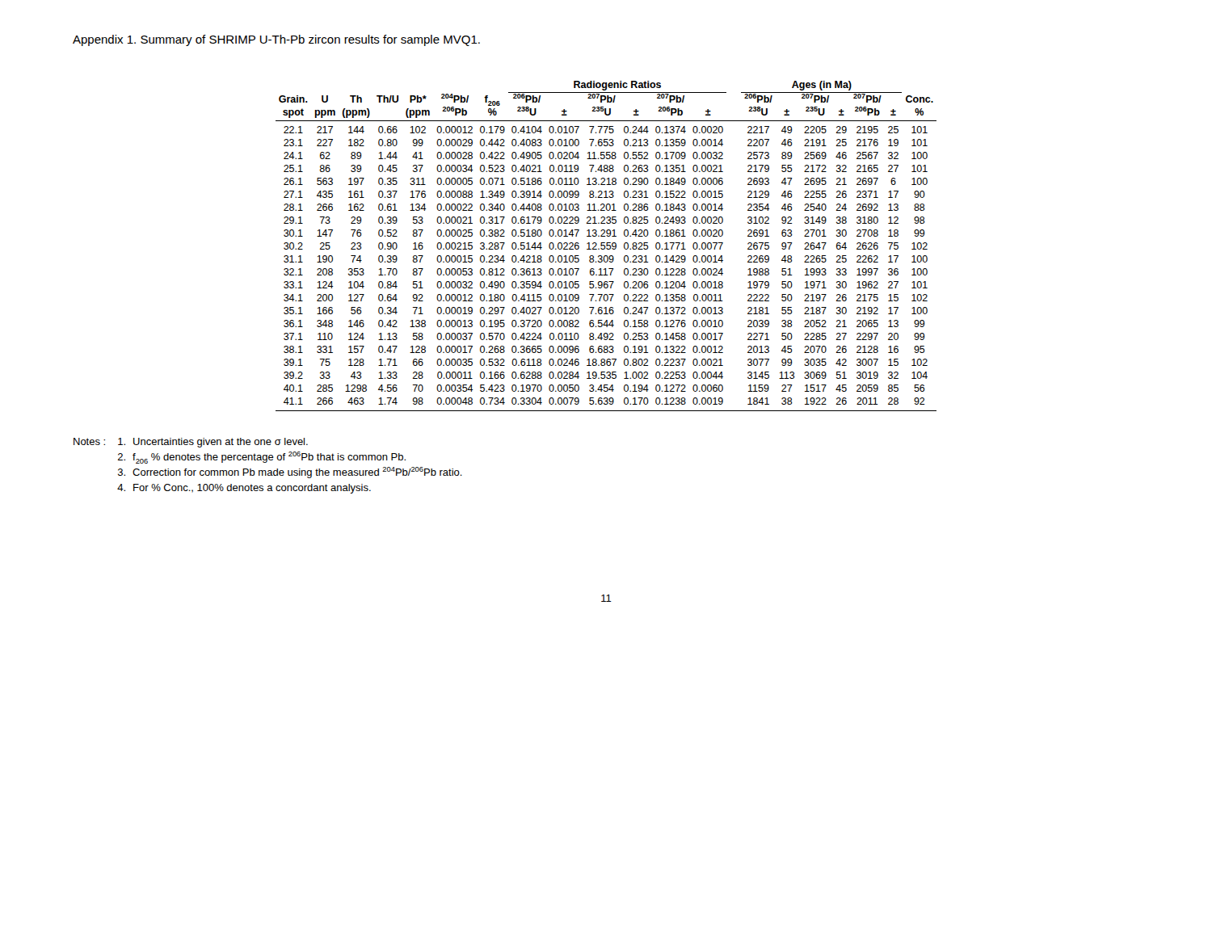Appendix 1. Summary of SHRIMP U-Th-Pb zircon results for sample MVQ1.
| | Radiogenic Ratios | | Ages (in Ma) | |
| --- | --- | --- | --- | --- |
| Grain. | U | Th | Th/U | Pb* | 204 Pb/ | f 206 | 206 Pb/ | | 207 Pb/ | | 207 Pb/ | | | 206 Pb/ | | 207 Pb/ | | 207 Pb/ | | Conc. |
| spot | ppm | (ppm) | | (ppm | 206 Pb | % | 238 U | ± | 235 U | ± | 206 Pb | ± | | 238 U | ± | 235 U | ± | 206 Pb | ± | % |
| 22.1 | 217 | 144 | 0.66 | 102 | 0.00012 | 0.179 | 0.4104 | 0.0107 | 7.775 | 0.244 | 0.1374 | 0.0020 | | 2217 | 49 | 2205 | 29 | 2195 | 25 | 101 |
| 23.1 | 227 | 182 | 0.80 | 99 | 0.00029 | 0.442 | 0.4083 | 0.0100 | 7.653 | 0.213 | 0.1359 | 0.0014 | | 2207 | 46 | 2191 | 25 | 2176 | 19 | 101 |
| 24.1 | 62 | 89 | 1.44 | 41 | 0.00028 | 0.422 | 0.4905 | 0.0204 | 11.558 | 0.552 | 0.1709 | 0.0032 | | 2573 | 89 | 2569 | 46 | 2567 | 32 | 100 |
| 25.1 | 86 | 39 | 0.45 | 37 | 0.00034 | 0.523 | 0.4021 | 0.0119 | 7.488 | 0.263 | 0.1351 | 0.0021 | | 2179 | 55 | 2172 | 32 | 2165 | 27 | 101 |
| 26.1 | 563 | 197 | 0.35 | 311 | 0.00005 | 0.071 | 0.5186 | 0.0110 | 13.218 | 0.290 | 0.1849 | 0.0006 | | 2693 | 47 | 2695 | 21 | 2697 | 6 | 100 |
| 27.1 | 435 | 161 | 0.37 | 176 | 0.00088 | 1.349 | 0.3914 | 0.0099 | 8.213 | 0.231 | 0.1522 | 0.0015 | | 2129 | 46 | 2255 | 26 | 2371 | 17 | 90 |
| 28.1 | 266 | 162 | 0.61 | 134 | 0.00022 | 0.340 | 0.4408 | 0.0103 | 11.201 | 0.286 | 0.1843 | 0.0014 | | 2354 | 46 | 2540 | 24 | 2692 | 13 | 88 |
| 29.1 | 73 | 29 | 0.39 | 53 | 0.00021 | 0.317 | 0.6179 | 0.0229 | 21.235 | 0.825 | 0.2493 | 0.0020 | | 3102 | 92 | 3149 | 38 | 3180 | 12 | 98 |
| 30.1 | 147 | 76 | 0.52 | 87 | 0.00025 | 0.382 | 0.5180 | 0.0147 | 13.291 | 0.420 | 0.1861 | 0.0020 | | 2691 | 63 | 2701 | 30 | 2708 | 18 | 99 |
| 30.2 | 25 | 23 | 0.90 | 16 | 0.00215 | 3.287 | 0.5144 | 0.0226 | 12.559 | 0.825 | 0.1771 | 0.0077 | | 2675 | 97 | 2647 | 64 | 2626 | 75 | 102 |
| 31.1 | 190 | 74 | 0.39 | 87 | 0.00015 | 0.234 | 0.4218 | 0.0105 | 8.309 | 0.231 | 0.1429 | 0.0014 | | 2269 | 48 | 2265 | 25 | 2262 | 17 | 100 |
| 32.1 | 208 | 353 | 1.70 | 87 | 0.00053 | 0.812 | 0.3613 | 0.0107 | 6.117 | 0.230 | 0.1228 | 0.0024 | | 1988 | 51 | 1993 | 33 | 1997 | 36 | 100 |
| 33.1 | 124 | 104 | 0.84 | 51 | 0.00032 | 0.490 | 0.3594 | 0.0105 | 5.967 | 0.206 | 0.1204 | 0.0018 | | 1979 | 50 | 1971 | 30 | 1962 | 27 | 101 |
| 34.1 | 200 | 127 | 0.64 | 92 | 0.00012 | 0.180 | 0.4115 | 0.0109 | 7.707 | 0.222 | 0.1358 | 0.0011 | | 2222 | 50 | 2197 | 26 | 2175 | 15 | 102 |
| 35.1 | 166 | 56 | 0.34 | 71 | 0.00019 | 0.297 | 0.4027 | 0.0120 | 7.616 | 0.247 | 0.1372 | 0.0013 | | 2181 | 55 | 2187 | 30 | 2192 | 17 | 100 |
| 36.1 | 348 | 146 | 0.42 | 138 | 0.00013 | 0.195 | 0.3720 | 0.0082 | 6.544 | 0.158 | 0.1276 | 0.0010 | | 2039 | 38 | 2052 | 21 | 2065 | 13 | 99 |
| 37.1 | 110 | 124 | 1.13 | 58 | 0.00037 | 0.570 | 0.4224 | 0.0110 | 8.492 | 0.253 | 0.1458 | 0.0017 | | 2271 | 50 | 2285 | 27 | 2297 | 20 | 99 |
| 38.1 | 331 | 157 | 0.47 | 128 | 0.00017 | 0.268 | 0.3665 | 0.0096 | 6.683 | 0.191 | 0.1322 | 0.0012 | | 2013 | 45 | 2070 | 26 | 2128 | 16 | 95 |
| 39.1 | 75 | 128 | 1.71 | 66 | 0.00035 | 0.532 | 0.6118 | 0.0246 | 18.867 | 0.802 | 0.2237 | 0.0021 | | 3077 | 99 | 3035 | 42 | 3007 | 15 | 102 |
| 39.2 | 33 | 43 | 1.33 | 28 | 0.00011 | 0.166 | 0.6288 | 0.0284 | 19.535 | 1.002 | 0.2253 | 0.0044 | | 3145 | 113 | 3069 | 51 | 3019 | 32 | 104 |
| 40.1 | 285 | 1298 | 4.56 | 70 | 0.00354 | 5.423 | 0.1970 | 0.0050 | 3.454 | 0.194 | 0.1272 | 0.0060 | | 1159 | 27 | 1517 | 45 | 2059 | 85 | 56 |
| 41.1 | 266 | 463 | 1.74 | 98 | 0.00048 | 0.734 | 0.3304 | 0.0079 | 5.639 | 0.170 | 0.1238 | 0.0019 | | 1841 | 38 | 1922 | 26 | 2011 | 28 | 92 |
| Notes : | 1. | Uncertainties given at the one σ level. |
| | 2. | f 206 % denotes the percentage of 206 Pb that is common Pb. |
| | 3. | Correction for common Pb made using the measured 204 Pb/ 206 Pb ratio. |
| | 4. | For % Conc., 100% denotes a concordant analysis. |
11